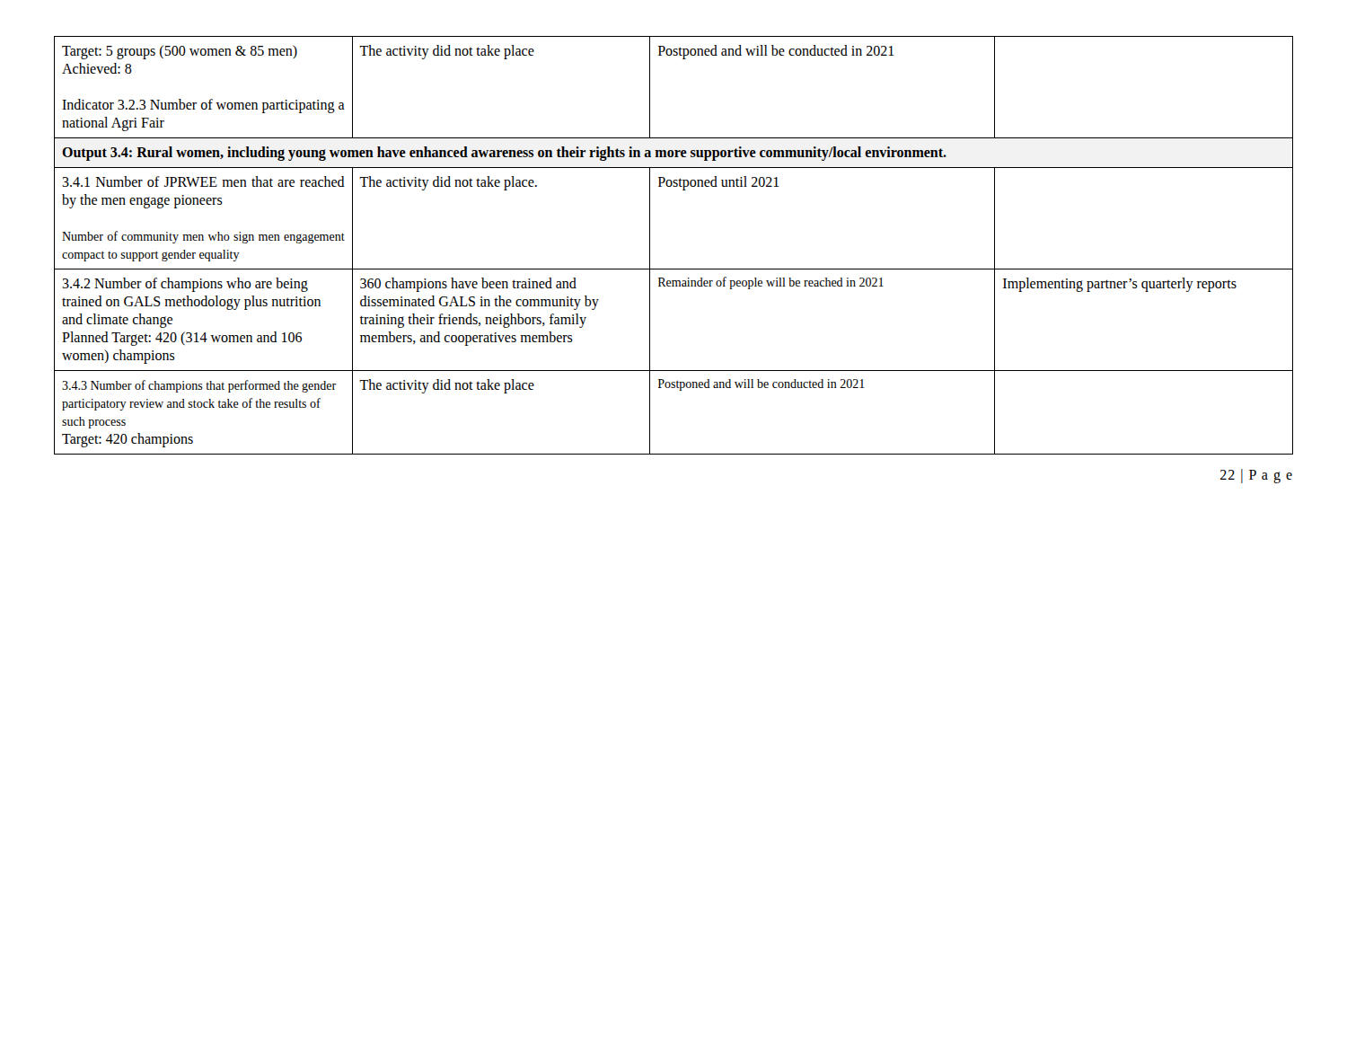| Target: 5 groups (500 women & 85 men) Achieved: 8 Indicator 3.2.3 Number of women participating a national Agri Fair | The activity did not take place | Postponed and will be conducted in 2021 | |
| Output 3.4: Rural women, including young women have enhanced awareness on their rights in a more supportive community/local environment. |
| 3.4.1 Number of JPRWEE men that are reached by the men engage pioneers Number of community men who sign men engagement compact to support gender equality | The activity did not take place. | Postponed until 2021 | |
| 3.4.2 Number of champions who are being trained on GALS methodology plus nutrition and climate change Planned Target: 420 (314 women and 106 women) champions | 360 champions have been trained and disseminated GALS in the community by training their friends, neighbors, family members, and cooperatives members | Remainder of people will be reached in 2021 | Implementing partner’s quarterly reports |
| 3.4.3 Number of champions that performed the gender participatory review and stock take of the results of such process Target: 420 champions | The activity did not take place | Postponed and will be conducted in 2021 | |
22 | P a g e